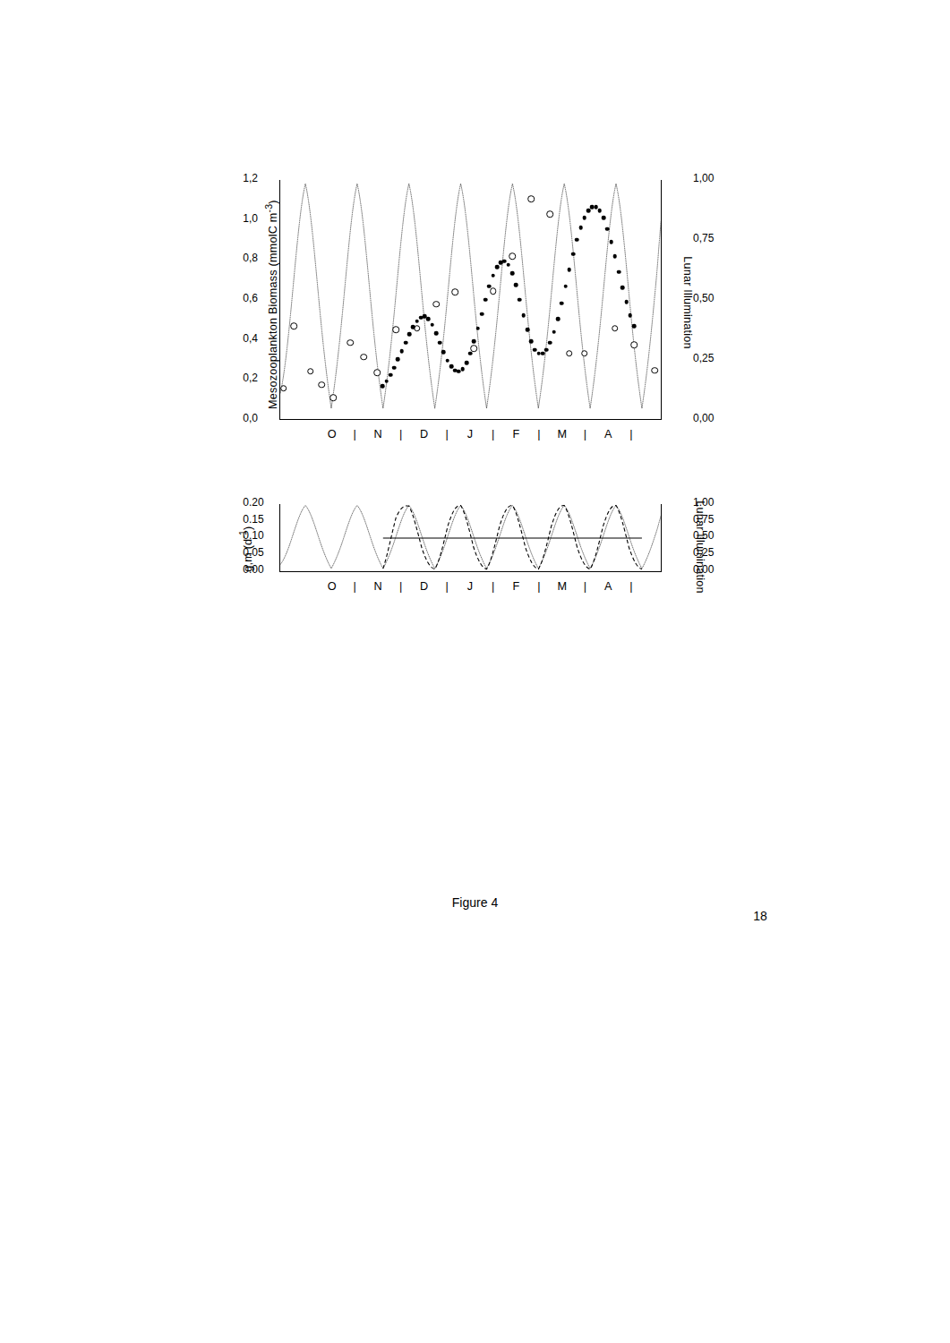TOP PANEL
Mesozooplankton Biomass (mmolC m-3)
Lunar Illumination
1,2
1,0
0,8
0,6
0,4
0,2
0,0
1,00
0,75
0,50
0,25
0,00
O| N| D| J| F| M| A|
BOTTOM PANEL
g,m (d-1)
Lunar Illumination
0.20
0.15
0.10
0.05
0.00
1.00
0.75
0.50
0.25
0.00
O| N| D| J| F| M| A|
Figure 4
18